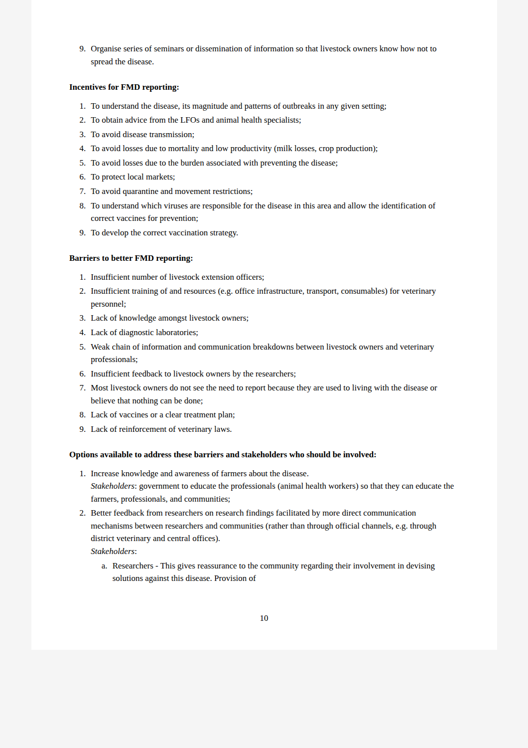Organise series of seminars or dissemination of information so that livestock owners know how not to spread the disease.
Incentives for FMD reporting:
To understand the disease, its magnitude and patterns of outbreaks in any given setting;
To obtain advice from the LFOs and animal health specialists;
To avoid disease transmission;
To avoid losses due to mortality and low productivity (milk losses, crop production);
To avoid losses due to the burden associated with preventing the disease;
To protect local markets;
To avoid quarantine and movement restrictions;
To understand which viruses are responsible for the disease in this area and allow the identification of correct vaccines for prevention;
To develop the correct vaccination strategy.
Barriers to better FMD reporting:
Insufficient number of livestock extension officers;
Insufficient training of and resources (e.g. office infrastructure, transport, consumables) for veterinary personnel;
Lack of knowledge amongst livestock owners;
Lack of diagnostic laboratories;
Weak chain of information and communication breakdowns between livestock owners and veterinary professionals;
Insufficient feedback to livestock owners by the researchers;
Most livestock owners do not see the need to report because they are used to living with the disease or believe that nothing can be done;
Lack of vaccines or a clear treatment plan;
Lack of reinforcement of veterinary laws.
Options available to address these barriers and stakeholders who should be involved:
Increase knowledge and awareness of farmers about the disease.
Stakeholders: government to educate the professionals (animal health workers) so that they can educate the farmers, professionals, and communities;
Better feedback from researchers on research findings facilitated by more direct communication mechanisms between researchers and communities (rather than through official channels, e.g. through district veterinary and central offices).
Stakeholders:
Researchers - This gives reassurance to the community regarding their involvement in devising solutions against this disease. Provision of
10